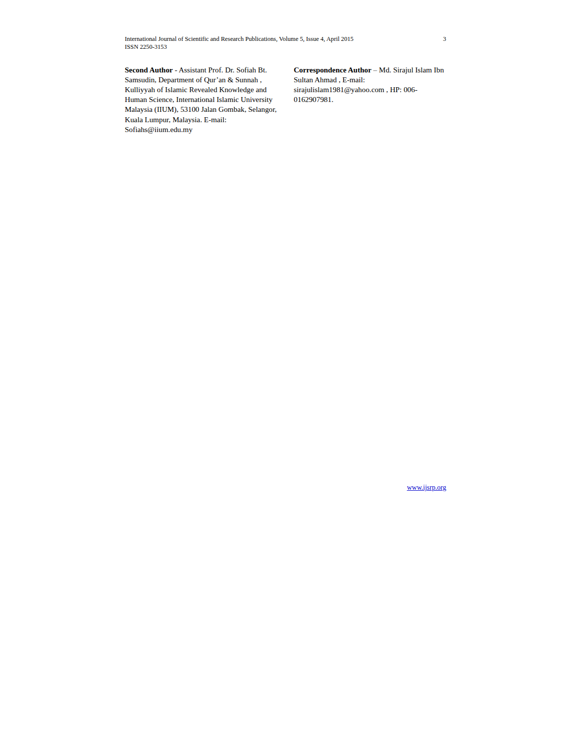International Journal of Scientific and Research Publications, Volume 5, Issue 4, April 2015
ISSN 2250-3153
3
Second Author - Assistant Prof. Dr. Sofiah Bt. Samsudin, Department of Qur’an & Sunnah , Kulliyyah of Islamic Revealed Knowledge and Human Science, International Islamic University Malaysia (IIUM), 53100 Jalan Gombak, Selangor, Kuala Lumpur, Malaysia. E-mail: Sofiahs@iium.edu.my
Correspondence Author – Md. Sirajul Islam Ibn Sultan Ahmad , E-mail: sirajulislam1981@yahoo.com , HP: 006-0162907981.
www.ijsrp.org